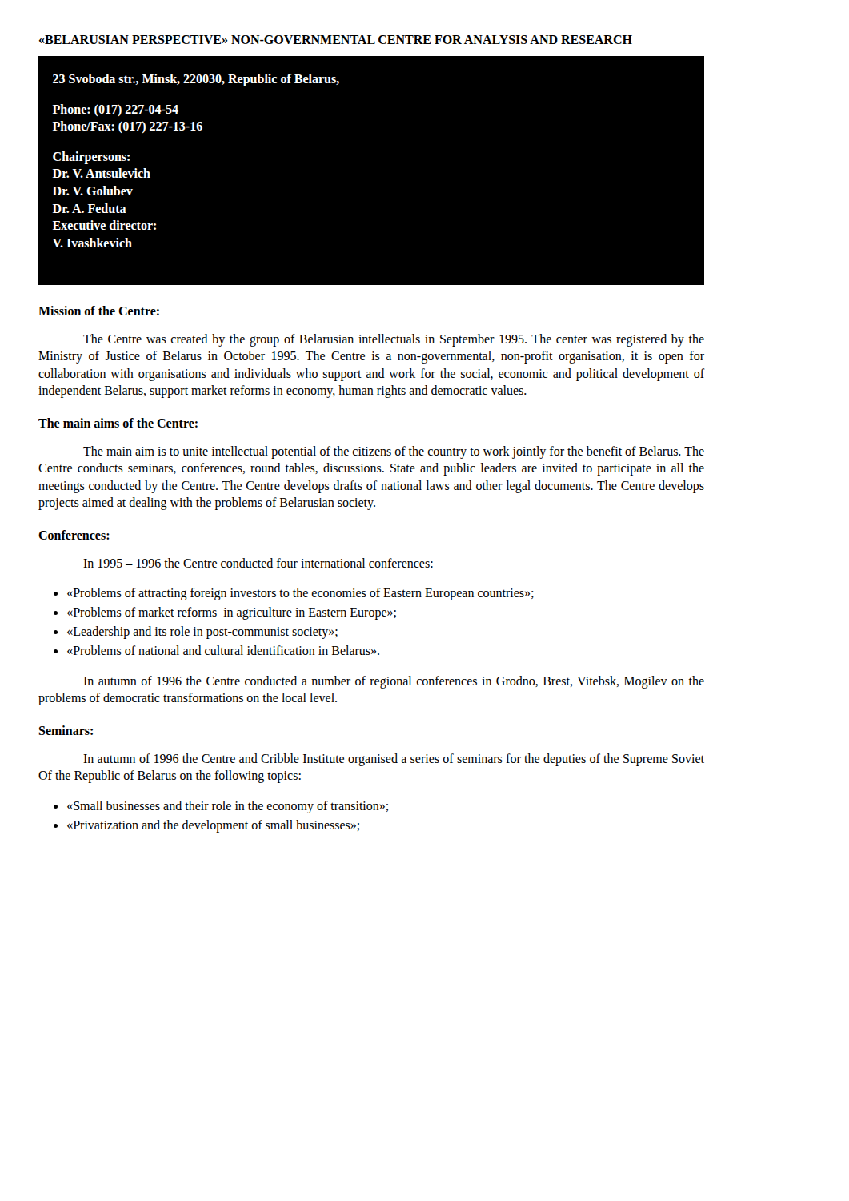«Belarusian Perspective» Non-Governmental Centre for Analysis and Research
23 Svoboda str., Minsk, 220030, Republic of Belarus,
Phone: (017) 227-04-54
Phone/Fax: (017) 227-13-16
Chairpersons:
Dr. V. Antsulevich
Dr. V. Golubev
Dr. A. Feduta
Executive director:
V. Ivashkevich
Mission of the Centre:
The Centre was created by the group of Belarusian intellectuals in September 1995. The center was registered by the Ministry of Justice of Belarus in October 1995. The Centre is a non-governmental, non-profit organisation, it is open for collaboration with organisations and individuals who support and work for the social, economic and political development of independent Belarus, support market reforms in economy, human rights and democratic values.
The main aims of the Centre:
The main aim is to unite intellectual potential of the citizens of the country to work jointly for the benefit of Belarus. The Centre conducts seminars, conferences, round tables, discussions. State and public leaders are invited to participate in all the meetings conducted by the Centre. The Centre develops drafts of national laws and other legal documents. The Centre develops projects aimed at dealing with the problems of Belarusian society.
Conferences:
In 1995 – 1996 the Centre conducted four international conferences:
«Problems of attracting foreign investors to the economies of Eastern European countries»;
«Problems of market reforms in agriculture in Eastern Europe»;
«Leadership and its role in post-communist society»;
«Problems of national and cultural identification in Belarus».
In autumn of 1996 the Centre conducted a number of regional conferences in Grodno, Brest, Vitebsk, Mogilev on the problems of democratic transformations on the local level.
Seminars:
In autumn of 1996 the Centre and Cribble Institute organised a series of seminars for the deputies of the Supreme Soviet Of the Republic of Belarus on the following topics:
«Small businesses and their role in the economy of transition»;
«Privatization and the development of small businesses»;